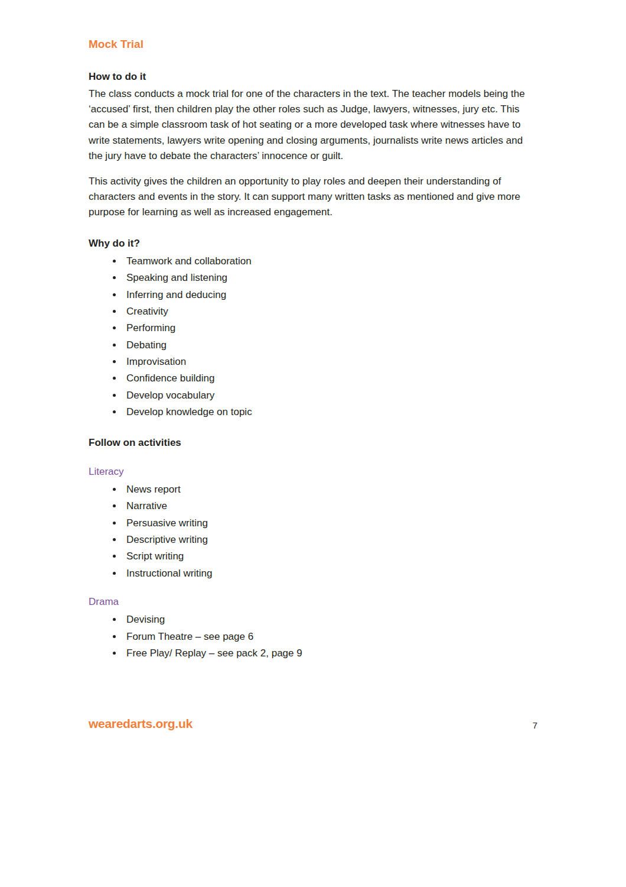Mock Trial
How to do it
The class conducts a mock trial for one of the characters in the text. The teacher models being the ‘accused’ first, then children play the other roles such as Judge, lawyers, witnesses, jury etc. This can be a simple classroom task of hot seating or a more developed task where witnesses have to write statements, lawyers write opening and closing arguments, journalists write news articles and the jury have to debate the characters’ innocence or guilt.
This activity gives the children an opportunity to play roles and deepen their understanding of characters and events in the story. It can support many written tasks as mentioned and give more purpose for learning as well as increased engagement.
Why do it?
Teamwork and collaboration
Speaking and listening
Inferring and deducing
Creativity
Performing
Debating
Improvisation
Confidence building
Develop vocabulary
Develop knowledge on topic
Follow on activities
Literacy
News report
Narrative
Persuasive writing
Descriptive writing
Script writing
Instructional writing
Drama
Devising
Forum Theatre – see page 6
Free Play/ Replay – see pack 2, page 9
wearedarts.org.uk
7